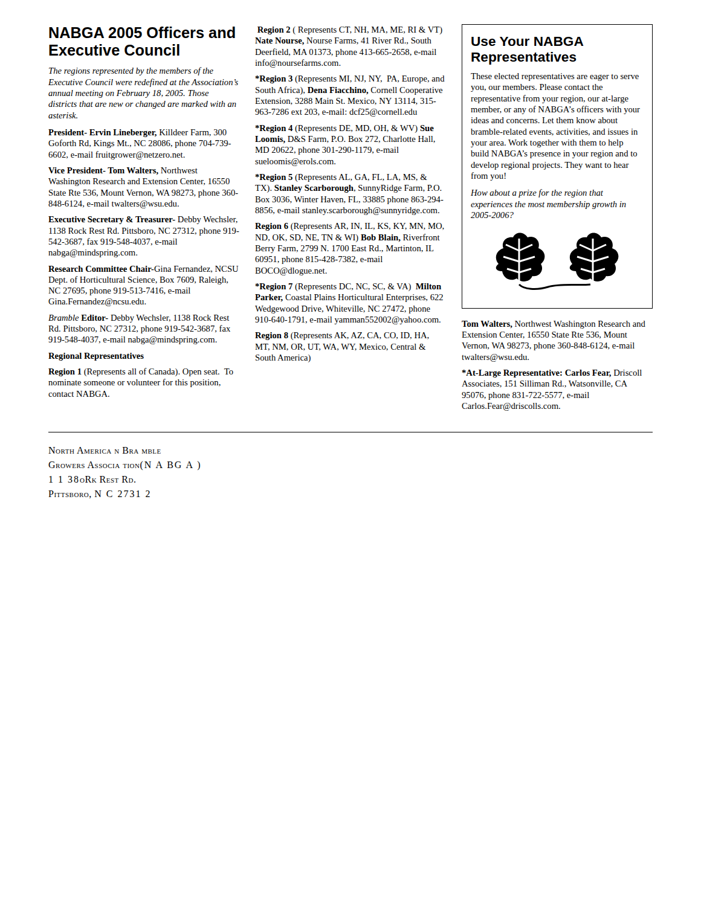NABGA 2005 Officers and Executive Council
The regions represented by the members of the Executive Council were redefined at the Association’s annual meeting on February 18, 2005. Those districts that are new or changed are marked with an asterisk.
President- Ervin Lineberger, Killdeer Farm, 300 Goforth Rd, Kings Mt., NC 28086, phone 704-739-6602, e-mail fruitgrower@netzero.net.
Vice President- Tom Walters, Northwest Washington Research and Extension Center, 16550 State Rte 536, Mount Vernon, WA 98273, phone 360-848-6124, e-mail twalters@wsu.edu.
Executive Secretary & Treasurer- Debby Wechsler, 1138 Rock Rest Rd. Pittsboro, NC 27312, phone 919-542-3687, fax 919-548-4037, e-mail nabga@mindspring.com.
Research Committee Chair-Gina Fernandez, NCSU Dept. of Horticultural Science, Box 7609, Raleigh, NC 27695, phone 919-513-7416, e-mail Gina.Fernandez@ncsu.edu.
Bramble Editor- Debby Wechsler, 1138 Rock Rest Rd. Pittsboro, NC 27312, phone 919-542-3687, fax 919-548-4037, e-mail nabga@mindspring.com.
Regional Representatives
Region 1 (Represents all of Canada). Open seat. To nominate someone or volunteer for this position, contact NABGA.
Region 2 ( Represents CT, NH, MA, ME, RI & VT) Nate Nourse, Nourse Farms, 41 River Rd., South Deerfield, MA 01373, phone 413-665-2658, e-mail info@noursefarms.com.
*Region 3 (Represents MI, NJ, NY, PA, Europe, and South Africa), Dena Fiacchino, Cornell Cooperative Extension, 3288 Main St. Mexico, NY 13114, 315-963-7286 ext 203, e-mail: dcf25@cornell.edu
*Region 4 (Represents DE, MD, OH, & WV) Sue Loomis, D&S Farm, P.O. Box 272, Charlotte Hall, MD 20622, phone 301-290-1179, e-mail sueloomis@erols.com.
*Region 5 (Represents AL, GA, FL, LA, MS, & TX). Stanley Scarborough, SunnyRidge Farm, P.O. Box 3036, Winter Haven, FL, 33885 phone 863-294-8856, e-mail stanley.scarborough@sunnyridge.com.
Region 6 (Represents AR, IN, IL, KS, KY, MN, MO, ND, OK, SD, NE, TN & WI) Bob Blain, Riverfront Berry Farm, 2799 N. 1700 East Rd., Martinton, IL 60951, phone 815-428-7382, e-mail BOCO@dlogue.net.
*Region 7 (Represents DC, NC, SC, & VA) Milton Parker, Coastal Plains Horticultural Enterprises, 622 Wedgewood Drive, Whiteville, NC 27472, phone 910-640-1791, e-mail yamman552002@yahoo.com.
Region 8 (Represents AK, AZ, CA, CO, ID, HA, MT, NM, OR, UT, WA, WY, Mexico, Central & South America)
Use Your NABGA Representatives
These elected representatives are eager to serve you, our members. Please contact the representative from your region, our at-large member, or any of NABGA’s officers with your ideas and concerns. Let them know about bramble-related events, activities, and issues in your area. Work together with them to help build NABGA’s presence in your region and to develop regional projects. They want to hear from you!
How about a prize for the region that experiences the most membership growth in 2005-2006?
Tom Walters, Northwest Washington Research and Extension Center, 16550 State Rte 536, Mount Vernon, WA 98273, phone 360-848-6124, e-mail twalters@wsu.edu.
*At-Large Representative: Carlos Fear, Driscoll Associates, 151 Silliman Rd., Watsonville, CA 95076, phone 831-722-5577, e-mail Carlos.Fear@driscolls.com.
North America n Bra mble
Growers Associa tion(N A BG A )
1 1 38 oRk Rest Rd.
Pittsboro, N C 2731 2